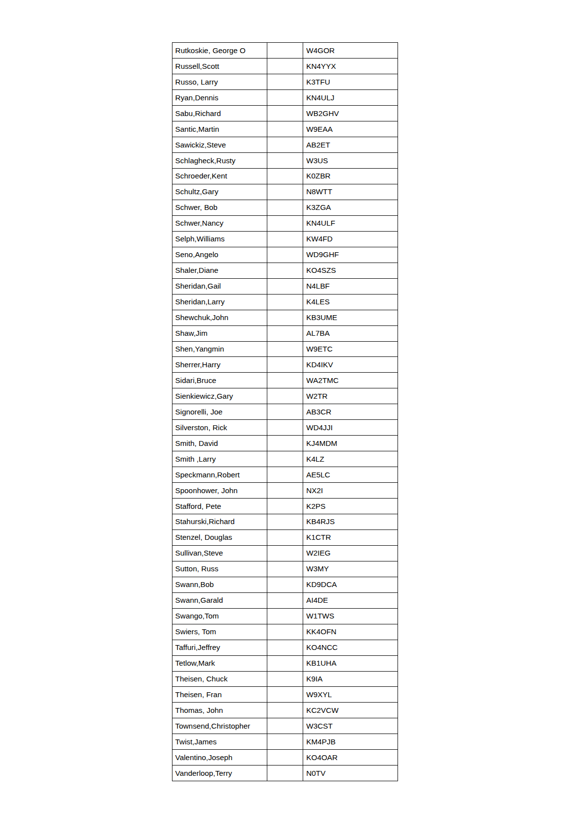| Rutkoskie, George O | | W4GOR |
| Russell,Scott | | KN4YYX |
| Russo, Larry | | K3TFU |
| Ryan,Dennis | | KN4ULJ |
| Sabu,Richard | | WB2GHV |
| Santic,Martin | | W9EAA |
| Sawickiz,Steve | | AB2ET |
| Schlagheck,Rusty | | W3US |
| Schroeder,Kent | | K0ZBR |
| Schultz,Gary | | N8WTT |
| Schwer, Bob | | K3ZGA |
| Schwer,Nancy | | KN4ULF |
| Selph,Williams | | KW4FD |
| Seno,Angelo | | WD9GHF |
| Shaler,Diane | | KO4SZS |
| Sheridan,Gail | | N4LBF |
| Sheridan,Larry | | K4LES |
| Shewchuk,John | | KB3UME |
| Shaw,Jim | | AL7BA |
| Shen,Yangmin | | W9ETC |
| Sherrer,Harry | | KD4IKV |
| Sidari,Bruce | | WA2TMC |
| Sienkiewicz,Gary | | W2TR |
| Signorelli, Joe | | AB3CR |
| Silverston, Rick | | WD4JJI |
| Smith, David | | KJ4MDM |
| Smith ,Larry | | K4LZ |
| Speckmann,Robert | | AE5LC |
| Spoonhower, John | | NX2I |
| Stafford, Pete | | K2PS |
| Stahurski,Richard | | KB4RJS |
| Stenzel, Douglas | | K1CTR |
| Sullivan,Steve | | W2IEG |
| Sutton, Russ | | W3MY |
| Swann,Bob | | KD9DCA |
| Swann,Garald | | AI4DE |
| Swango,Tom | | W1TWS |
| Swiers, Tom | | KK4OFN |
| Taffuri,Jeffrey | | KO4NCC |
| Tetlow,Mark | | KB1UHA |
| Theisen, Chuck | | K9IA |
| Theisen, Fran | | W9XYL |
| Thomas, John | | KC2VCW |
| Townsend,Christopher | | W3CST |
| Twist,James | | KM4PJB |
| Valentino,Joseph | | KO4OAR |
| Vanderloop,Terry | | N0TV |